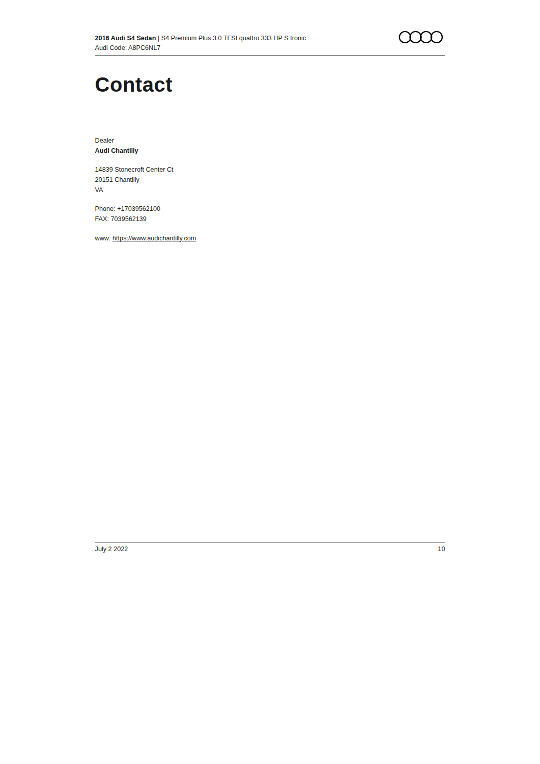2016 Audi S4 Sedan | S4 Premium Plus 3.0 TFSI quattro 333 HP S tronic
Audi Code: A8PC6NL7
Contact
Dealer
Audi Chantilly
14839 Stonecroft Center Ct
20151 Chantilly
VA
Phone: +17039562100
FAX: 7039562139
www: https://www.audichantilly.com
July 2 2022 10